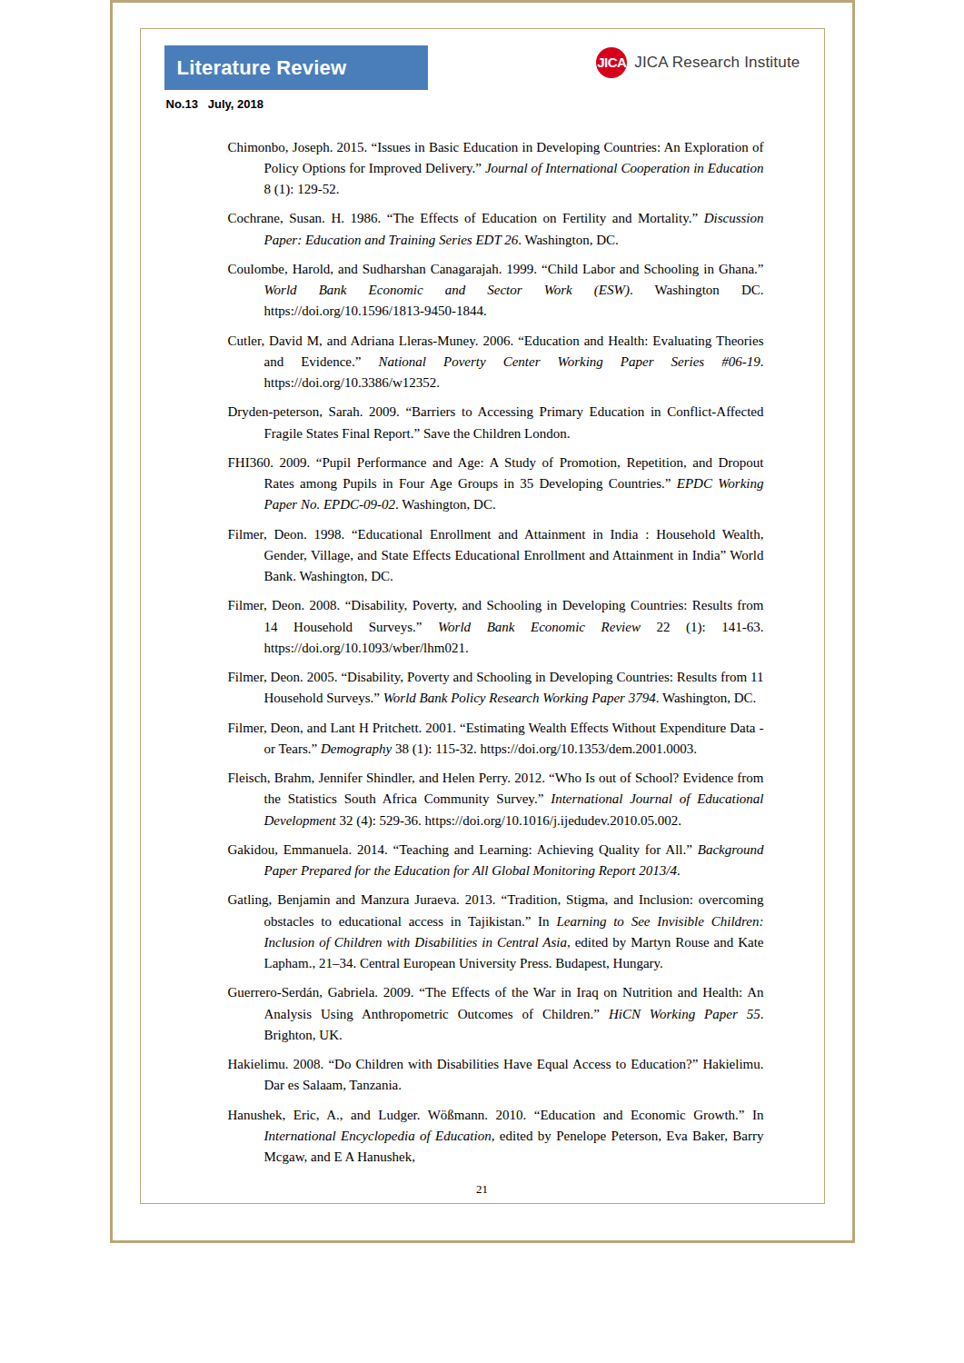Literature Review
JICA JICA Research Institute
No.13 July, 2018
Chimonbo, Joseph. 2015. “Issues in Basic Education in Developing Countries: An Exploration of Policy Options for Improved Delivery.” Journal of International Cooperation in Education 8 (1): 129-52.
Cochrane, Susan. H. 1986. “The Effects of Education on Fertility and Mortality.” Discussion Paper: Education and Training Series EDT 26. Washington, DC.
Coulombe, Harold, and Sudharshan Canagarajah. 1999. “Child Labor and Schooling in Ghana.” World Bank Economic and Sector Work (ESW). Washington DC. https://doi.org/10.1596/1813-9450-1844.
Cutler, David M, and Adriana Lleras-Muney. 2006. “Education and Health: Evaluating Theories and Evidence.” National Poverty Center Working Paper Series #06-19. https://doi.org/10.3386/w12352.
Dryden-peterson, Sarah. 2009. “Barriers to Accessing Primary Education in Conflict-Affected Fragile States Final Report.” Save the Children London.
FHI360. 2009. “Pupil Performance and Age: A Study of Promotion, Repetition, and Dropout Rates among Pupils in Four Age Groups in 35 Developing Countries.” EPDC Working Paper No. EPDC-09-02. Washington, DC.
Filmer, Deon. 1998. “Educational Enrollment and Attainment in India : Household Wealth, Gender, Village, and State Effects Educational Enrollment and Attainment in India” World Bank. Washington, DC.
Filmer, Deon. 2008. “Disability, Poverty, and Schooling in Developing Countries: Results from 14 Household Surveys.” World Bank Economic Review 22 (1): 141-63. https://doi.org/10.1093/wber/lhm021.
Filmer, Deon. 2005. “Disability, Poverty and Schooling in Developing Countries: Results from 11 Household Surveys.” World Bank Policy Research Working Paper 3794. Washington, DC.
Filmer, Deon, and Lant H Pritchett. 2001. “Estimating Wealth Effects Without Expenditure Data - or Tears.” Demography 38 (1): 115-32. https://doi.org/10.1353/dem.2001.0003.
Fleisch, Brahm, Jennifer Shindler, and Helen Perry. 2012. “Who Is out of School? Evidence from the Statistics South Africa Community Survey.” International Journal of Educational Development 32 (4): 529-36. https://doi.org/10.1016/j.ijedudev.2010.05.002.
Gakidou, Emmanuela. 2014. “Teaching and Learning: Achieving Quality for All.” Background Paper Prepared for the Education for All Global Monitoring Report 2013/4.
Gatling, Benjamin and Manzura Juraeva. 2013. “Tradition, Stigma, and Inclusion: overcoming obstacles to educational access in Tajikistan.” In Learning to See Invisible Children: Inclusion of Children with Disabilities in Central Asia, edited by Martyn Rouse and Kate Lapham., 21–34. Central European University Press. Budapest, Hungary.
Guerrero-Serdán, Gabriela. 2009. “The Effects of the War in Iraq on Nutrition and Health: An Analysis Using Anthropometric Outcomes of Children.” HiCN Working Paper 55. Brighton, UK.
Hakielimu. 2008. “Do Children with Disabilities Have Equal Access to Education?” Hakielimu. Dar es Salaam, Tanzania.
Hanushek, Eric, A., and Ludger. Wößmann. 2010. “Education and Economic Growth.” In International Encyclopedia of Education, edited by Penelope Peterson, Eva Baker, Barry Mcgaw, and E A Hanushek,
21